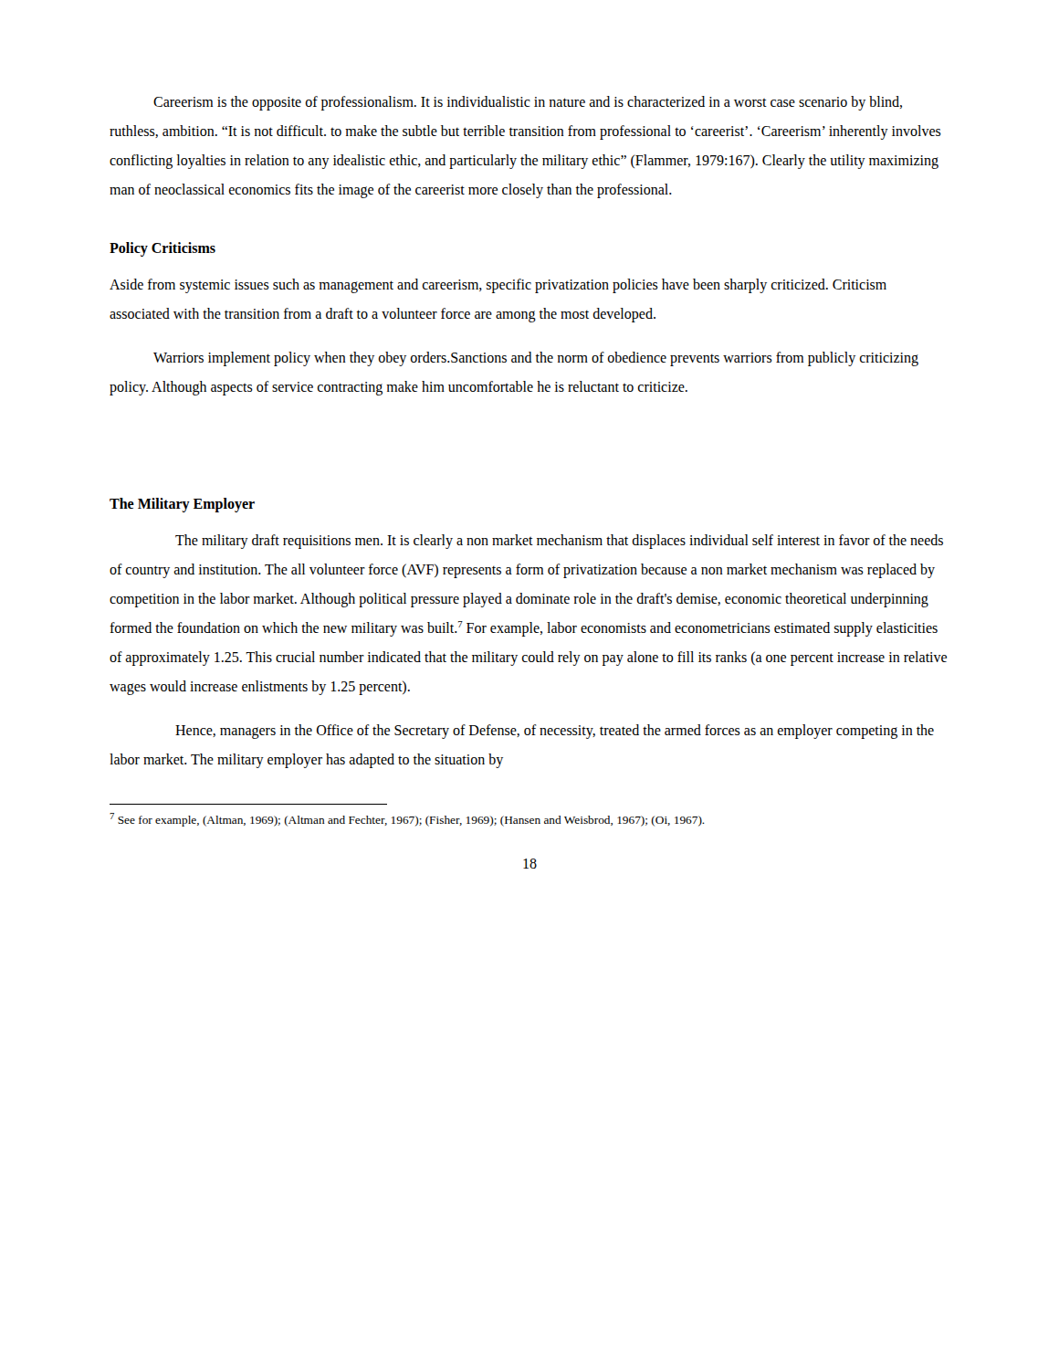Careerism is the opposite of professionalism. It is individualistic in nature and is characterized in a worst case scenario by blind, ruthless, ambition. “It is not difficult. to make the subtle but terrible transition from professional to ‘careerist’. ‘Careerism’ inherently involves conflicting loyalties in relation to any idealistic ethic, and particularly the military ethic” (Flammer, 1979:167). Clearly the utility maximizing man of neoclassical economics fits the image of the careerist more closely than the professional.
Policy Criticisms
Aside from systemic issues such as management and careerism, specific privatization policies have been sharply criticized. Criticism associated with the transition from a draft to a volunteer force are among the most developed.
Warriors implement policy when they obey orders.Sanctions and the norm of obedience prevents warriors from publicly criticizing policy. Although aspects of service contracting make him uncomfortable he is reluctant to criticize.
The Military Employer
The military draft requisitions men. It is clearly a non market mechanism that displaces individual self interest in favor of the needs of country and institution. The all volunteer force (AVF) represents a form of privatization because a non market mechanism was replaced by competition in the labor market. Although political pressure played a dominate role in the draft's demise, economic theoretical underpinning formed the foundation on which the new military was built.7 For example, labor economists and econometricians estimated supply elasticities of approximately 1.25. This crucial number indicated that the military could rely on pay alone to fill its ranks (a one percent increase in relative wages would increase enlistments by 1.25 percent).
Hence, managers in the Office of the Secretary of Defense, of necessity, treated the armed forces as an employer competing in the labor market. The military employer has adapted to the situation by
7 See for example, (Altman, 1969); (Altman and Fechter, 1967); (Fisher, 1969); (Hansen and Weisbrod, 1967); (Oi, 1967).
18